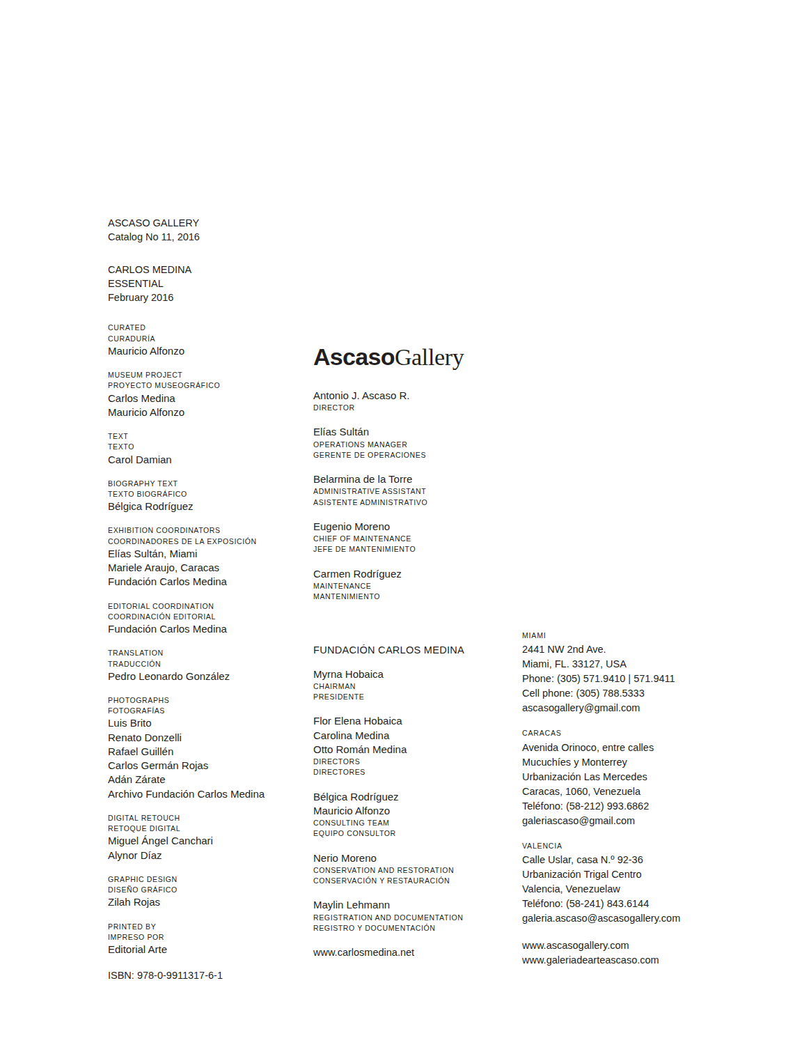ASCASO GALLERY
Catalog No 11, 2016
CARLOS MEDINA
ESSENTIAL
February 2016
Curated
Curaduría
Mauricio Alfonzo
Museum project
Proyecto museográfico
Carlos Medina
Mauricio Alfonzo
Text
Texto
Carol Damian
Biography text
Texto biográfico
Bélgica Rodríguez
Exhibition coordinators
Coordinadores de la exposición
Elías Sultán, Miami
Mariele Araujo, Caracas
Fundación Carlos Medina
Editorial coordination
Coordinación editorial
Fundación Carlos Medina
Translation
Traducción
Pedro Leonardo González
Photographs
Fotografías
Luis Brito
Renato Donzelli
Rafael Guillén
Carlos Germán Rojas
Adán Zárate
Archivo Fundación Carlos Medina
Digital retouch
Retoque digital
Miguel Ángel Canchari
Alynor Díaz
Graphic design
Diseño gráfico
Zilah Rojas
Printed by
Impreso por
Editorial Arte
ISBN: 978-0-9911317-6-1
Ascaso Gallery
Antonio J. Ascaso R.
Director
Elías Sultán
Operations manager
Gerente de operaciones
Belarmina de la Torre
Administrative assistant
Asistente administrativo
Eugenio Moreno
Chief of maintenance
Jefe de mantenimiento
Carmen Rodríguez
Maintenance
Mantenimiento
FUNDACIÓN CARLOS MEDINA
Myrna Hobaica
Chairman
Presidente
Flor Elena Hobaica
Carolina Medina
Otto Román Medina
Directors
Directores
Bélgica Rodríguez
Mauricio Alfonzo
Consulting team
Equipo consultor
Nerio Moreno
Conservation and restoration
Conservación y restauración
Maylin Lehmann
Registration and documentation
Registro y documentación
www.carlosmedina.net
Miami 2441 NW 2nd Ave.
Miami, FL. 33127, USA
Phone: (305) 571.9410 | 571.9411
Cell phone: (305) 788.5333
ascasogallery@gmail.com
Caracas Avenida Orinoco, entre calles
Mucuchíes y Monterrey
Urbanización Las Mercedes
Caracas, 1060, Venezuela
Teléfono: (58-212) 993.6862
galeriascaso@gmail.com
Valencia Calle Uslar, casa N.º 92-36
Urbanización Trigal Centro
Valencia, Venezuelaw
Teléfono: (58-241) 843.6144
galeria.ascaso@ascasogallery.com
www.ascasogallery.com
www.galeriadearteascaso.com